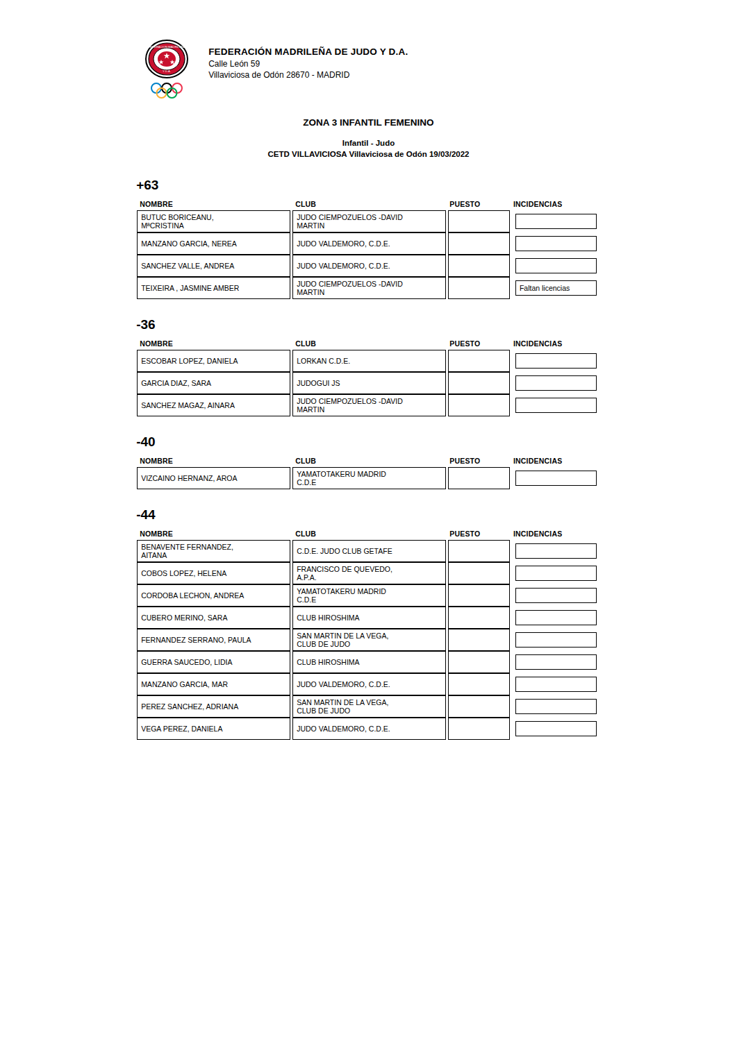FEDERACION MADRILEÑA Y D.A. JUDO
FEDERACIÓN MADRILEÑA DE JUDO Y D.A.
Calle León 59
Villaviciosa de Odón 28670 - MADRID
ZONA 3 INFANTIL FEMENINO
Infantil - Judo
CETD VILLAVICIOSA Villaviciosa de Odón 19/03/2022
+63
| NOMBRE | CLUB | PUESTO | INCIDENCIAS |
| --- | --- | --- | --- |
| BUTUC BORICEANU, MªCRISTINA | JUDO CIEMPOZUELOS -DAVID MARTIN | | |
| MANZANO GARCIA, NEREA | JUDO VALDEMORO, C.D.E. | | |
| SANCHEZ VALLE, ANDREA | JUDO VALDEMORO, C.D.E. | | |
| TEIXEIRA , JASMINE AMBER | JUDO CIEMPOZUELOS -DAVID MARTIN | | Faltan licencias |
-36
| NOMBRE | CLUB | PUESTO | INCIDENCIAS |
| --- | --- | --- | --- |
| ESCOBAR LOPEZ, DANIELA | LORKAN C.D.E. | | |
| GARCIA DIAZ, SARA | JUDOGUI JS | | |
| SANCHEZ MAGAZ, AINARA | JUDO CIEMPOZUELOS -DAVID MARTIN | | |
-40
| NOMBRE | CLUB | PUESTO | INCIDENCIAS |
| --- | --- | --- | --- |
| VIZCAINO HERNANZ, AROA | YAMATOTAKERU MADRID C.D.E | | |
-44
| NOMBRE | CLUB | PUESTO | INCIDENCIAS |
| --- | --- | --- | --- |
| BENAVENTE FERNANDEZ, AITANA | C.D.E. JUDO CLUB GETAFE | | |
| COBOS LOPEZ, HELENA | FRANCISCO DE QUEVEDO, A.P.A. | | |
| CORDOBA LECHON, ANDREA | YAMATOTAKERU MADRID C.D.E | | |
| CUBERO MERINO, SARA | CLUB HIROSHIMA | | |
| FERNANDEZ SERRANO, PAULA | SAN MARTIN DE LA VEGA, CLUB DE JUDO | | |
| GUERRA SAUCEDO, LIDIA | CLUB HIROSHIMA | | |
| MANZANO GARCIA, MAR | JUDO VALDEMORO, C.D.E. | | |
| PEREZ SANCHEZ, ADRIANA | SAN MARTIN DE LA VEGA, CLUB DE JUDO | | |
| VEGA PEREZ, DANIELA | JUDO VALDEMORO, C.D.E. | | |